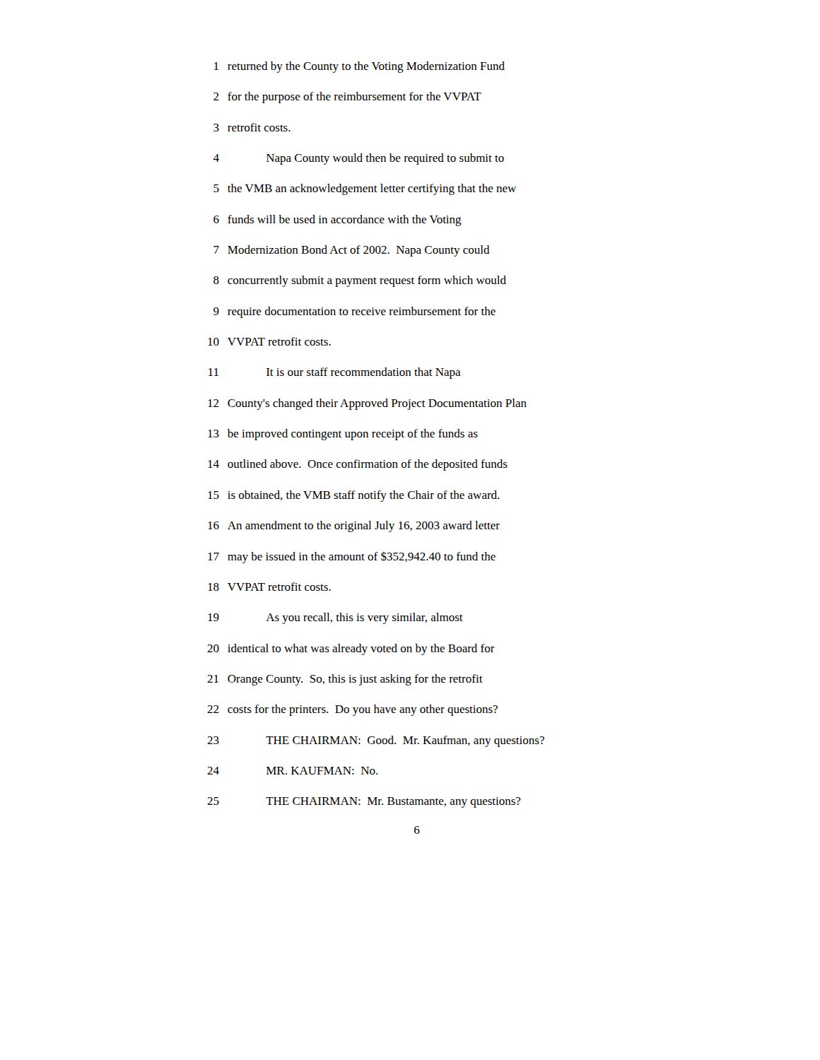returned by the County to the Voting Modernization Fund
for the purpose of the reimbursement for the VVPAT
retrofit costs.
Napa County would then be required to submit to
the VMB an acknowledgement letter certifying that the new
funds will be used in accordance with the Voting
Modernization Bond Act of 2002. Napa County could
concurrently submit a payment request form which would
require documentation to receive reimbursement for the
VVPAT retrofit costs.
It is our staff recommendation that Napa
County's changed their Approved Project Documentation Plan
be improved contingent upon receipt of the funds as
outlined above. Once confirmation of the deposited funds
is obtained, the VMB staff notify the Chair of the award.
An amendment to the original July 16, 2003 award letter
may be issued in the amount of $352,942.40 to fund the
VVPAT retrofit costs.
As you recall, this is very similar, almost
identical to what was already voted on by the Board for
Orange County. So, this is just asking for the retrofit
costs for the printers. Do you have any other questions?
THE CHAIRMAN: Good. Mr. Kaufman, any questions?
MR. KAUFMAN: No.
THE CHAIRMAN: Mr. Bustamante, any questions?
6